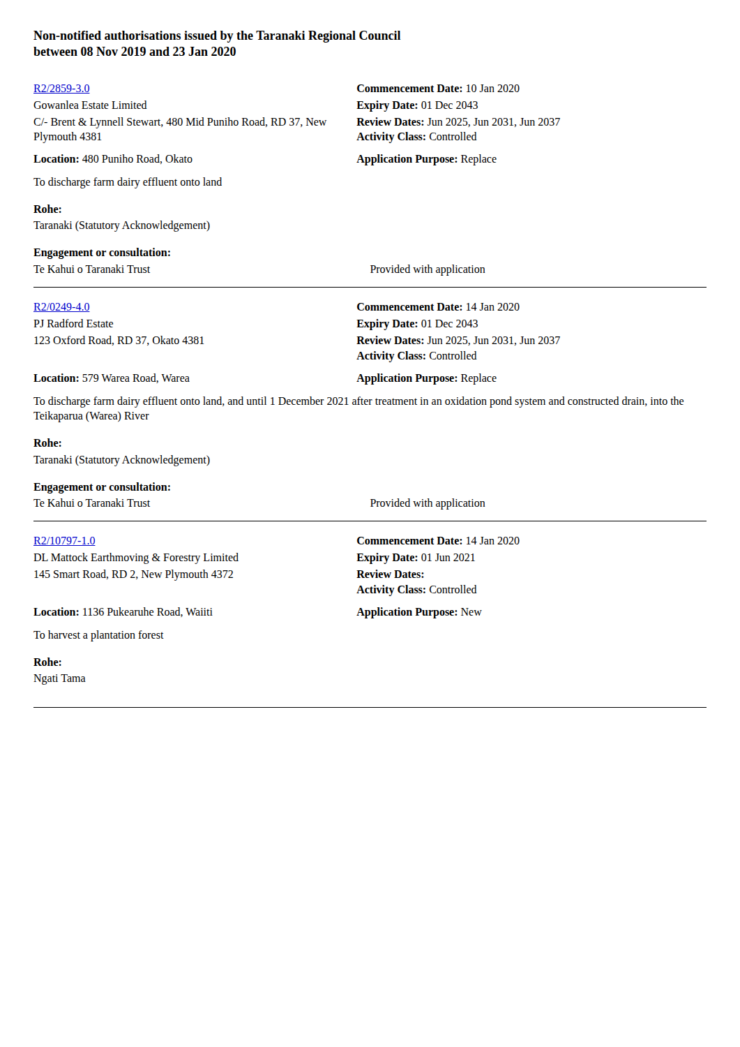Non-notified authorisations issued by the Taranaki Regional Council
between 08 Nov 2019 and 23 Jan 2020
| R2/2859-3.0 | Commencement Date: 10 Jan 2020 |
| Gowanlea Estate Limited | Expiry Date: 01 Dec 2043 |
| C/- Brent & Lynnell Stewart, 480 Mid Puniho Road, RD 37, New Plymouth 4381 | Review Dates: Jun 2025, Jun 2031, Jun 2037 Activity Class: Controlled |
| Location: 480 Puniho Road, Okato | Application Purpose: Replace |
To discharge farm dairy effluent onto land
Rohe:
Taranaki (Statutory Acknowledgement)
Engagement or consultation:
| Te Kahui o Taranaki Trust | Provided with application |
| R2/0249-4.0 | Commencement Date: 14 Jan 2020 |
| PJ Radford Estate | Expiry Date: 01 Dec 2043 |
| 123 Oxford Road, RD 37, Okato 4381 | Review Dates: Jun 2025, Jun 2031, Jun 2037 Activity Class: Controlled |
| Location: 579 Warea Road, Warea | Application Purpose: Replace |
To discharge farm dairy effluent onto land, and until 1 December 2021 after treatment in an oxidation pond system and constructed drain, into the Teikaparua (Warea) River
Rohe:
Taranaki (Statutory Acknowledgement)
Engagement or consultation:
| Te Kahui o Taranaki Trust | Provided with application |
| R2/10797-1.0 | Commencement Date: 14 Jan 2020 |
| DL Mattock Earthmoving & Forestry Limited | Expiry Date: 01 Jun 2021 |
| 145 Smart Road, RD 2, New Plymouth 4372 | Review Dates: Activity Class: Controlled |
| Location: 1136 Pukearuhe Road, Waiiti | Application Purpose: New |
To harvest a plantation forest
Rohe:
Ngati Tama